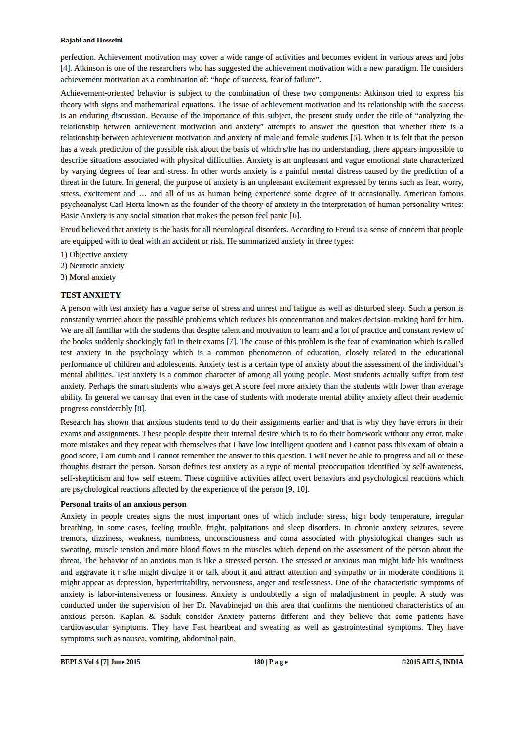Rajabi and Hosseini
perfection. Achievement motivation may cover a wide range of activities and becomes evident in various areas and jobs [4]. Atkinson is one of the researchers who has suggested the achievement motivation with a new paradigm. He considers achievement motivation as a combination of: “hope of success, fear of failure”.
Achievement-oriented behavior is subject to the combination of these two components: Atkinson tried to express his theory with signs and mathematical equations. The issue of achievement motivation and its relationship with the success is an enduring discussion. Because of the importance of this subject, the present study under the title of “analyzing the relationship between achievement motivation and anxiety” attempts to answer the question that whether there is a relationship between achievement motivation and anxiety of male and female students [5]. When it is felt that the person has a weak prediction of the possible risk about the basis of which s/he has no understanding, there appears impossible to describe situations associated with physical difficulties. Anxiety is an unpleasant and vague emotional state characterized by varying degrees of fear and stress. In other words anxiety is a painful mental distress caused by the prediction of a threat in the future. In general, the purpose of anxiety is an unpleasant excitement expressed by terms such as fear, worry, stress, excitement and … and all of us as human being experience some degree of it occasionally. American famous psychoanalyst Carl Horta known as the founder of the theory of anxiety in the interpretation of human personality writes: Basic Anxiety is any social situation that makes the person feel panic [6].
Freud believed that anxiety is the basis for all neurological disorders. According to Freud is a sense of concern that people are equipped with to deal with an accident or risk. He summarized anxiety in three types:
1) Objective anxiety
2) Neurotic anxiety
3) Moral anxiety
Test Anxiety
A person with test anxiety has a vague sense of stress and unrest and fatigue as well as disturbed sleep. Such a person is constantly worried about the possible problems which reduces his concentration and makes decision-making hard for him. We are all familiar with the students that despite talent and motivation to learn and a lot of practice and constant review of the books suddenly shockingly fail in their exams [7]. The cause of this problem is the fear of examination which is called test anxiety in the psychology which is a common phenomenon of education, closely related to the educational performance of children and adolescents. Anxiety test is a certain type of anxiety about the assessment of the individual’s mental abilities. Test anxiety is a common character of among all young people. Most students actually suffer from test anxiety. Perhaps the smart students who always get A score feel more anxiety than the students with lower than average ability. In general we can say that even in the case of students with moderate mental ability anxiety affect their academic progress considerably [8].
Research has shown that anxious students tend to do their assignments earlier and that is why they have errors in their exams and assignments. These people despite their internal desire which is to do their homework without any error, make more mistakes and they repeat with themselves that I have low intelligent quotient and I cannot pass this exam of obtain a good score, I am dumb and I cannot remember the answer to this question. I will never be able to progress and all of these thoughts distract the person. Sarson defines test anxiety as a type of mental preoccupation identified by self-awareness, self-skepticism and low self esteem. These cognitive activities affect overt behaviors and psychological reactions which are psychological reactions affected by the experience of the person [9, 10].
Personal traits of an anxious person
Anxiety in people creates signs the most important ones of which include: stress, high body temperature, irregular breathing, in some cases, feeling trouble, fright, palpitations and sleep disorders. In chronic anxiety seizures, severe tremors, dizziness, weakness, numbness, unconsciousness and coma associated with physiological changes such as sweating, muscle tension and more blood flows to the muscles which depend on the assessment of the person about the threat. The behavior of an anxious man is like a stressed person. The stressed or anxious man might hide his wordiness and aggravate it r s/he might divulge it or talk about it and attract attention and sympathy or in moderate conditions it might appear as depression, hyperirritability, nervousness, anger and restlessness. One of the characteristic symptoms of anxiety is labor-intensiveness or lousiness. Anxiety is undoubtedly a sign of maladjustment in people. A study was conducted under the supervision of her Dr. Navabinejad on this area that confirms the mentioned characteristics of an anxious person. Kaplan & Saduk consider Anxiety patterns different and they believe that some patients have cardiovascular symptoms. They have Fast heartbeat and sweating as well as gastrointestinal symptoms. They have symptoms such as nausea, vomiting, abdominal pain,
BEPLS Vol 4 [7] June 2015 180 | P a g e ©2015 AELS, INDIA